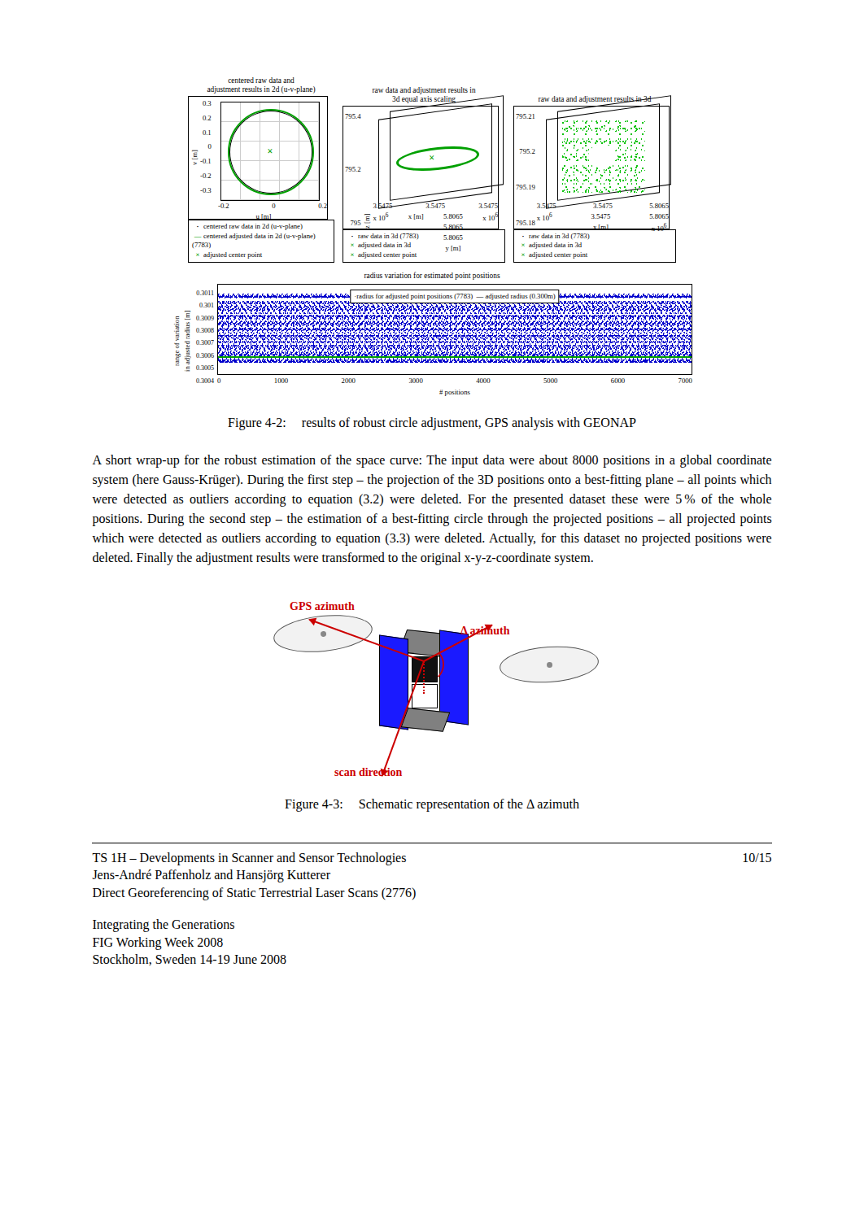centered raw data and
adjustment results in 2d (u-v-plane)
v [m]
0.30.20.10-0.1-0.2-0.3
×
-0.200.2
u [m]
·centered raw data in 2d (u-v-plane)
—centered adjusted data in 2d (u-v-plane) (7783)
×adjusted center point
raw data and adjustment results in
3d equal axis scaling
795.4795.2795
z [m]
×
3.54753.54753.5475
x 106 x [m] 5.8065
5.8065
5.8065
y [m] x 106
·raw data in 3d (7783)
×adjusted data in 3d
×adjusted center point
raw data and adjustment results in 3d
795.21795.2795.19795.18
3.54753.54755.8065
x 1063.5475
x [m] 5.8065
x 106
·raw data in 3d (7783)
×adjusted data in 3d
×adjusted center point
radius variation for estimated point positions
range of variation
in adjusted radius [m]
0.30110.3010.30090.30080.30070.30060.30050.3004
·radius for adjusted point positions (7783) — adjusted radius (0.300m)
01000200030004000500060007000
# positions
Figure 4-2: results of robust circle adjustment, GPS analysis with GEONAP
A short wrap-up for the robust estimation of the space curve: The input data were about 8000 positions in a global coordinate system (here Gauss-Krüger). During the first step – the projection of the 3D positions onto a best-fitting plane – all points which were detected as outliers according to equation (3.2) were deleted. For the presented dataset these were 5 % of the whole positions. During the second step – the estimation of a best-fitting circle through the projected positions – all projected points which were detected as outliers according to equation (3.3) were deleted. Actually, for this dataset no projected positions were deleted. Finally the adjustment results were transformed to the original x-y-z-coordinate system.
GPS azimuth
Δ azimuth
scan direction
Figure 4-3: Schematic representation of the Δ azimuth
10/15 TS 1H – Developments in Scanner and Sensor Technologies
Jens-André Paffenholz and Hansjörg Kutterer
Direct Georeferencing of Static Terrestrial Laser Scans (2776)
Integrating the Generations
FIG Working Week 2008
Stockholm, Sweden 14-19 June 2008